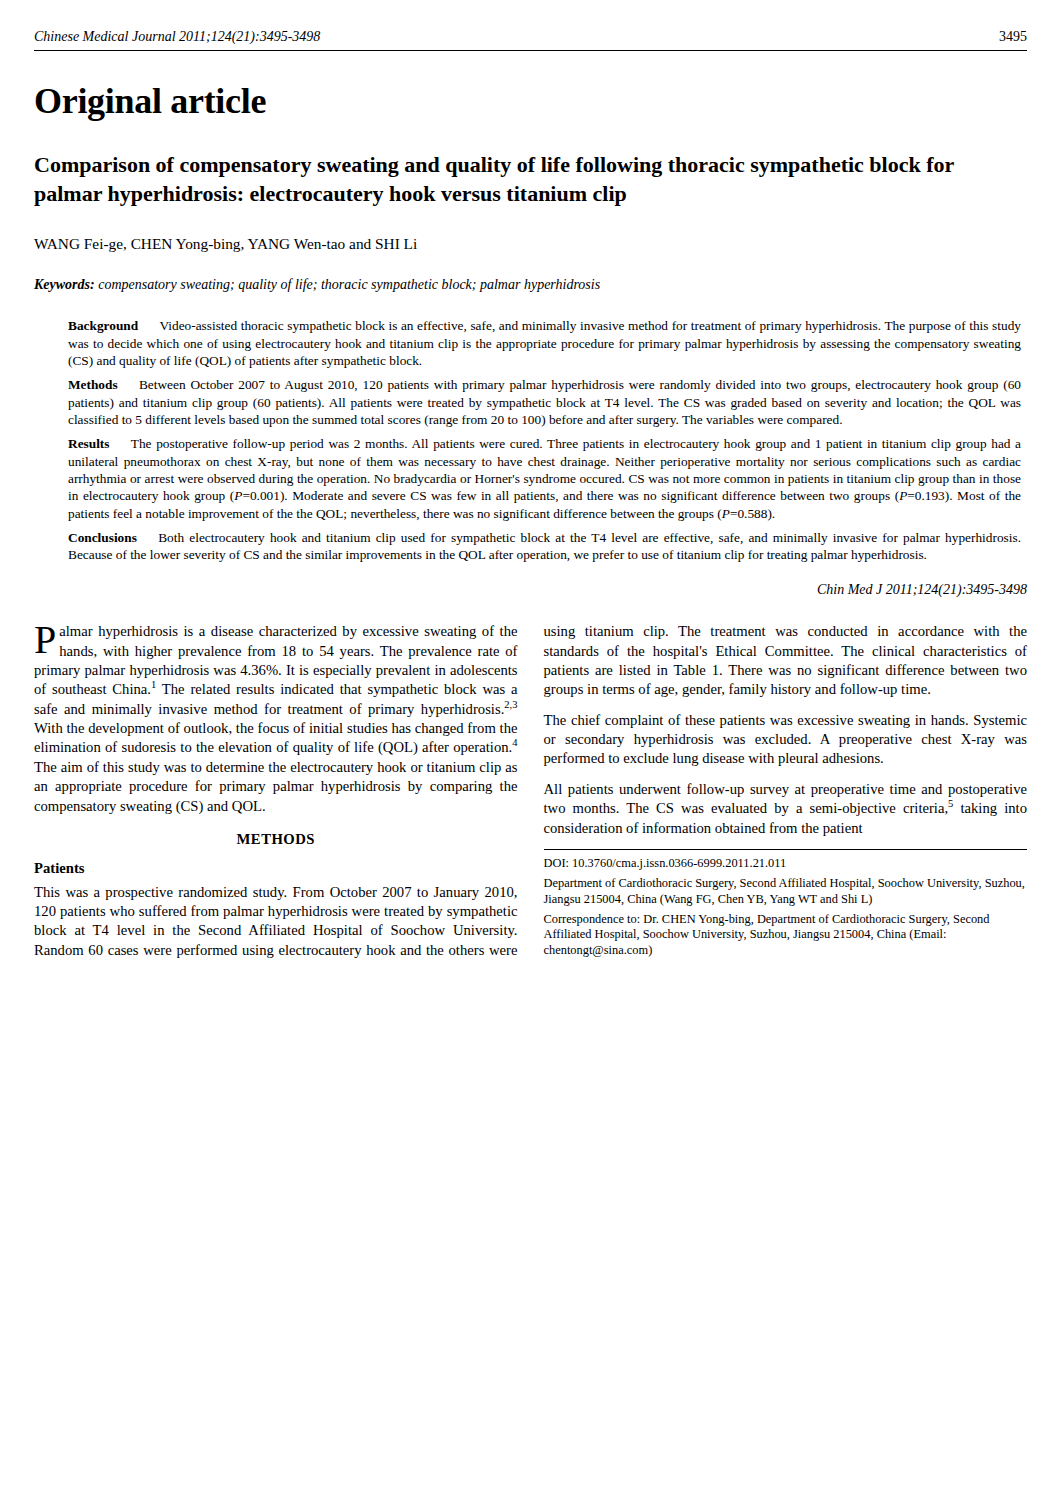Chinese Medical Journal 2011;124(21):3495-3498 3495
Original article
Comparison of compensatory sweating and quality of life following thoracic sympathetic block for palmar hyperhidrosis: electrocautery hook versus titanium clip
WANG Fei-ge, CHEN Yong-bing, YANG Wen-tao and SHI Li
Keywords: compensatory sweating; quality of life; thoracic sympathetic block; palmar hyperhidrosis
Background Video-assisted thoracic sympathetic block is an effective, safe, and minimally invasive method for treatment of primary hyperhidrosis. The purpose of this study was to decide which one of using electrocautery hook and titanium clip is the appropriate procedure for primary palmar hyperhidrosis by assessing the compensatory sweating (CS) and quality of life (QOL) of patients after sympathetic block.
Methods Between October 2007 to August 2010, 120 patients with primary palmar hyperhidrosis were randomly divided into two groups, electrocautery hook group (60 patients) and titanium clip group (60 patients). All patients were treated by sympathetic block at T4 level. The CS was graded based on severity and location; the QOL was classified to 5 different levels based upon the summed total scores (range from 20 to 100) before and after surgery. The variables were compared.
Results The postoperative follow-up period was 2 months. All patients were cured. Three patients in electrocautery hook group and 1 patient in titanium clip group had a unilateral pneumothorax on chest X-ray, but none of them was necessary to have chest drainage. Neither perioperative mortality nor serious complications such as cardiac arrhythmia or arrest were observed during the operation. No bradycardia or Horner's syndrome occured. CS was not more common in patients in titanium clip group than in those in electrocautery hook group (P=0.001). Moderate and severe CS was few in all patients, and there was no significant difference between two groups (P=0.193). Most of the patients feel a notable improvement of the the QOL; nevertheless, there was no significant difference between the groups (P=0.588).
Conclusions Both electrocautery hook and titanium clip used for sympathetic block at the T4 level are effective, safe, and minimally invasive for palmar hyperhidrosis. Because of the lower severity of CS and the similar improvements in the QOL after operation, we prefer to use of titanium clip for treating palmar hyperhidrosis.
Chin Med J 2011;124(21):3495-3498
Palmar hyperhidrosis is a disease characterized by excessive sweating of the hands, with higher prevalence from 18 to 54 years. The prevalence rate of primary palmar hyperhidrosis was 4.36%. It is especially prevalent in adolescents of southeast China.1 The related results indicated that sympathetic block was a safe and minimally invasive method for treatment of primary hyperhidrosis.2,3 With the development of outlook, the focus of initial studies has changed from the elimination of sudoresis to the elevation of quality of life (QOL) after operation.4 The aim of this study was to determine the electrocautery hook or titanium clip as an appropriate procedure for primary palmar hyperhidrosis by comparing the compensatory sweating (CS) and QOL.
METHODS
Patients
This was a prospective randomized study. From October 2007 to January 2010, 120 patients who suffered from palmar hyperhidrosis were treated by sympathetic block at T4 level in the Second Affiliated Hospital of Soochow University. Random 60 cases were performed using electrocautery hook and the others were using titanium clip. The treatment was conducted in accordance with the standards of the hospital's Ethical Committee. The clinical characteristics of patients are listed in Table 1. There was no significant difference between two groups in terms of age, gender, family history and follow-up time.
The chief complaint of these patients was excessive sweating in hands. Systemic or secondary hyperhidrosis was excluded. A preoperative chest X-ray was performed to exclude lung disease with pleural adhesions.
All patients underwent follow-up survey at preoperative time and postoperative two months. The CS was evaluated by a semi-objective criteria,5 taking into consideration of information obtained from the patient
DOI: 10.3760/cma.j.issn.0366-6999.2011.21.011
Department of Cardiothoracic Surgery, Second Affiliated Hospital, Soochow University, Suzhou, Jiangsu 215004, China (Wang FG, Chen YB, Yang WT and Shi L)
Correspondence to: Dr. CHEN Yong-bing, Department of Cardiothoracic Surgery, Second Affiliated Hospital, Soochow University, Suzhou, Jiangsu 215004, China (Email: chentongt@sina.com)